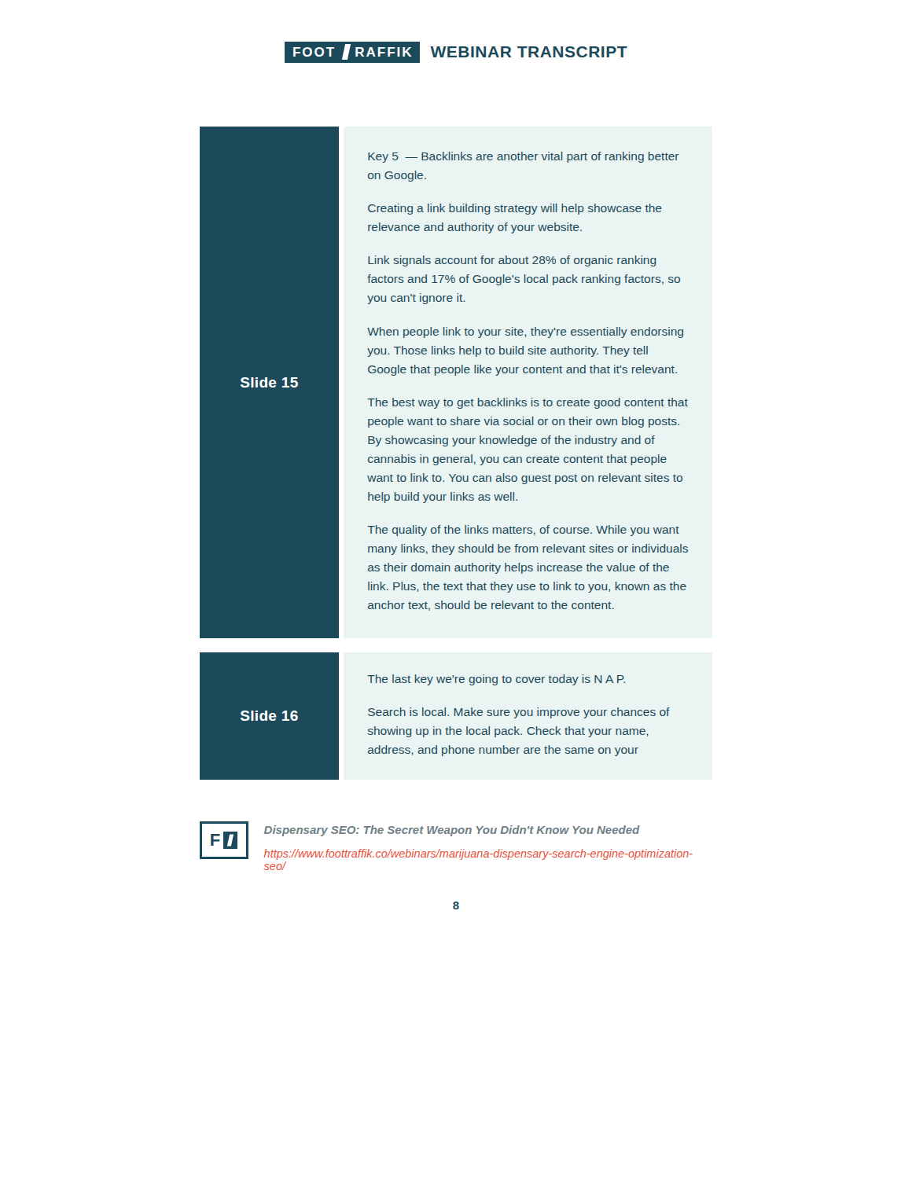FOOT RAFFIK Webinar Transcript
Slide 15
Key 5 — Backlinks are another vital part of ranking better on Google.
Creating a link building strategy will help showcase the relevance and authority of your website.
Link signals account for about 28% of organic ranking factors and 17% of Google's local pack ranking factors, so you can't ignore it.
When people link to your site, they're essentially endorsing you. Those links help to build site authority. They tell Google that people like your content and that it's relevant.
The best way to get backlinks is to create good content that people want to share via social or on their own blog posts. By showcasing your knowledge of the industry and of cannabis in general, you can create content that people want to link to. You can also guest post on relevant sites to help build your links as well.
The quality of the links matters, of course. While you want many links, they should be from relevant sites or individuals as their domain authority helps increase the value of the link. Plus, the text that they use to link to you, known as the anchor text, should be relevant to the content.
Slide 16
The last key we're going to cover today is N A P.
Search is local. Make sure you improve your chances of showing up in the local pack. Check that your name, address, and phone number are the same on your
F
Dispensary SEO: The Secret Weapon You Didn't Know You Needed
https://www.foottraffik.co/webinars/marijuana-dispensary-search-engine-optimization-seo/
8